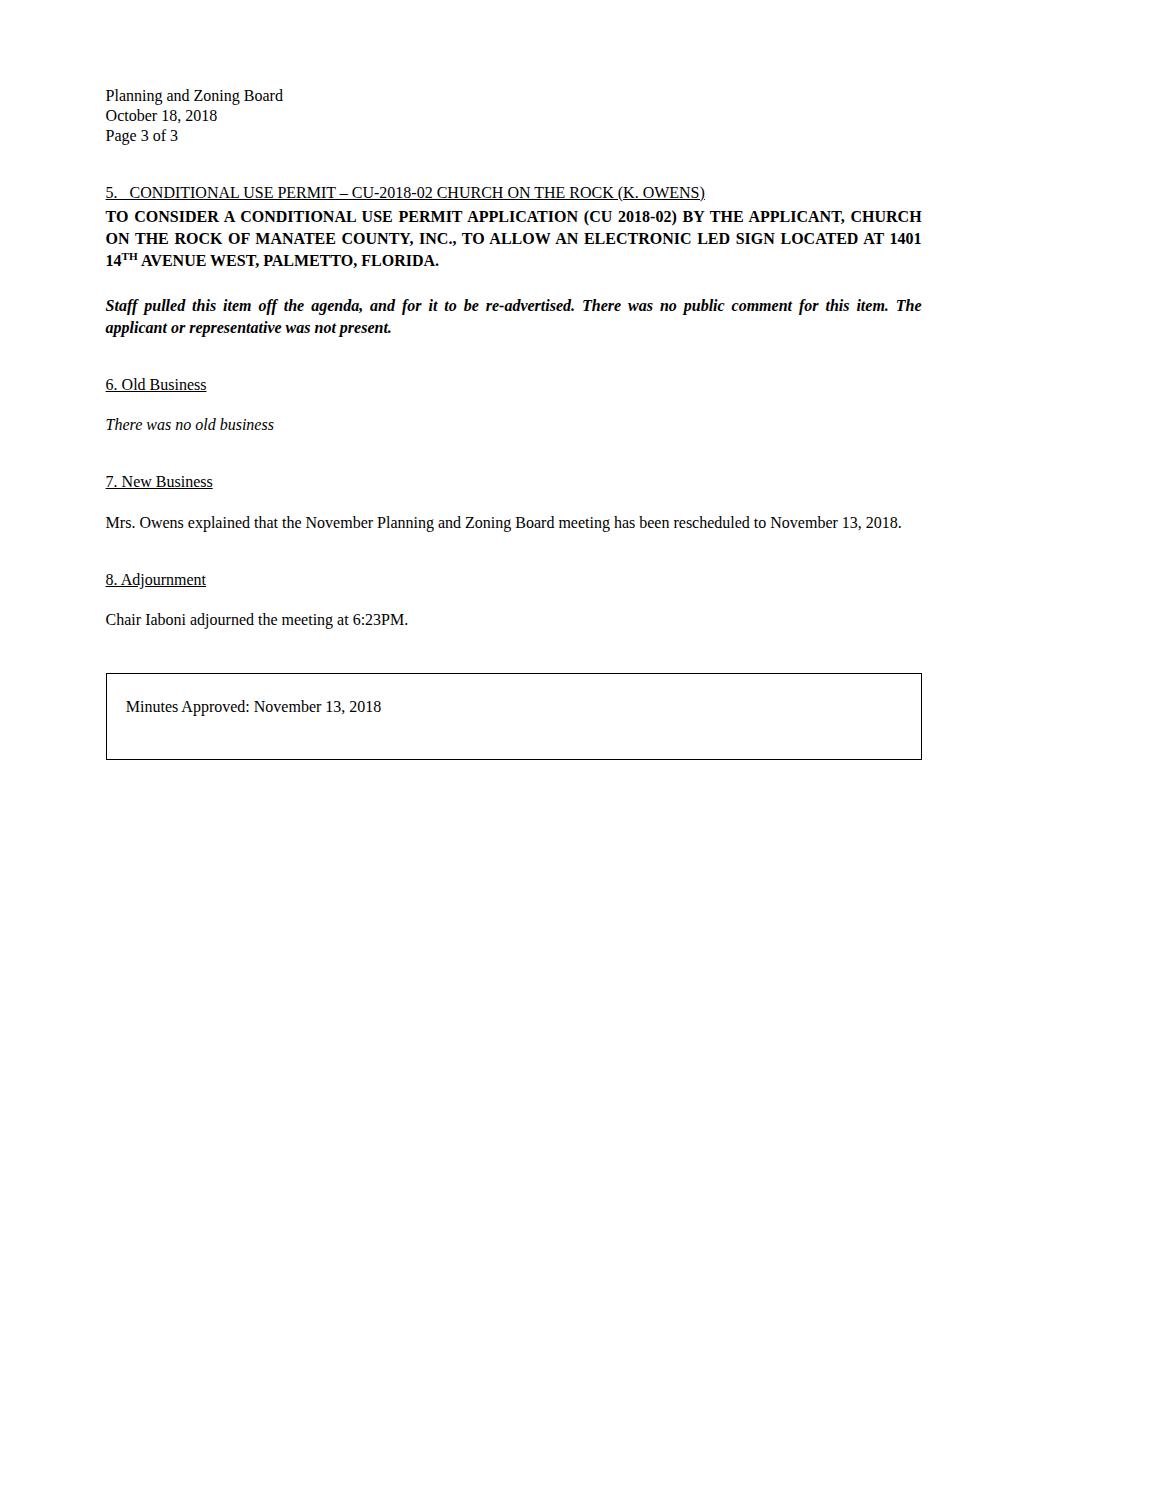Planning and Zoning Board
October 18, 2018
Page 3 of 3
5. CONDITIONAL USE PERMIT – CU-2018-02 CHURCH ON THE ROCK (K. OWENS)
TO CONSIDER A CONDITIONAL USE PERMIT APPLICATION (CU 2018-02) BY THE APPLICANT, CHURCH ON THE ROCK OF MANATEE COUNTY, INC., TO ALLOW AN ELECTRONIC LED SIGN LOCATED AT 1401 14TH AVENUE WEST, PALMETTO, FLORIDA.
Staff pulled this item off the agenda, and for it to be re-advertised. There was no public comment for this item. The applicant or representative was not present.
6. Old Business
There was no old business
7. New Business
Mrs. Owens explained that the November Planning and Zoning Board meeting has been rescheduled to November 13, 2018.
8. Adjournment
Chair Iaboni adjourned the meeting at 6:23PM.
Minutes Approved: November 13, 2018